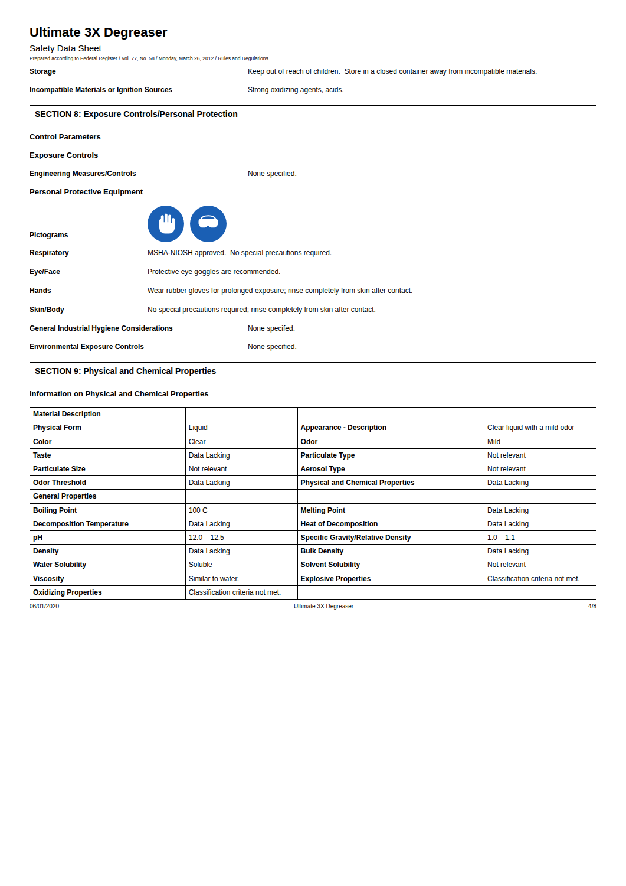Ultimate 3X Degreaser
Safety Data Sheet
Prepared according to Federal Register / Vol. 77, No. 58 / Monday, March 26, 2012 / Rules and Regulations
Storage
Keep out of reach of children. Store in a closed container away from incompatible materials.
Incompatible Materials or Ignition Sources
Strong oxidizing agents, acids.
SECTION 8: Exposure Controls/Personal Protection
Control Parameters
Exposure Controls
Engineering Measures/Controls
None specified.
Personal Protective Equipment
Pictograms
Respiratory
MSHA-NIOSH approved. No special precautions required.
Eye/Face
Protective eye goggles are recommended.
Hands
Wear rubber gloves for prolonged exposure; rinse completely from skin after contact.
Skin/Body
No special precautions required; rinse completely from skin after contact.
General Industrial Hygiene Considerations
None specifed.
Environmental Exposure Controls
None specified.
SECTION 9: Physical and Chemical Properties
Information on Physical and Chemical Properties
| Material Description | | | |
| Physical Form | Liquid | Appearance - Description | Clear liquid with a mild odor |
| Color | Clear | Odor | Mild |
| Taste | Data Lacking | Particulate Type | Not relevant |
| Particulate Size | Not relevant | Aerosol Type | Not relevant |
| Odor Threshold | Data Lacking | Physical and Chemical Properties | Data Lacking |
| General Properties | | | |
| Boiling Point | 100 C | Melting Point | Data Lacking |
| Decomposition Temperature | Data Lacking | Heat of Decomposition | Data Lacking |
| pH | 12.0 – 12.5 | Specific Gravity/Relative Density | 1.0 – 1.1 |
| Density | Data Lacking | Bulk Density | Data Lacking |
| Water Solubility | Soluble | Solvent Solubility | Not relevant |
| Viscosity | Similar to water. | Explosive Properties | Classification criteria not met. |
| Oxidizing Properties | Classification criteria not met. | | |
06/01/2020
Ultimate 3X Degreaser
4/8